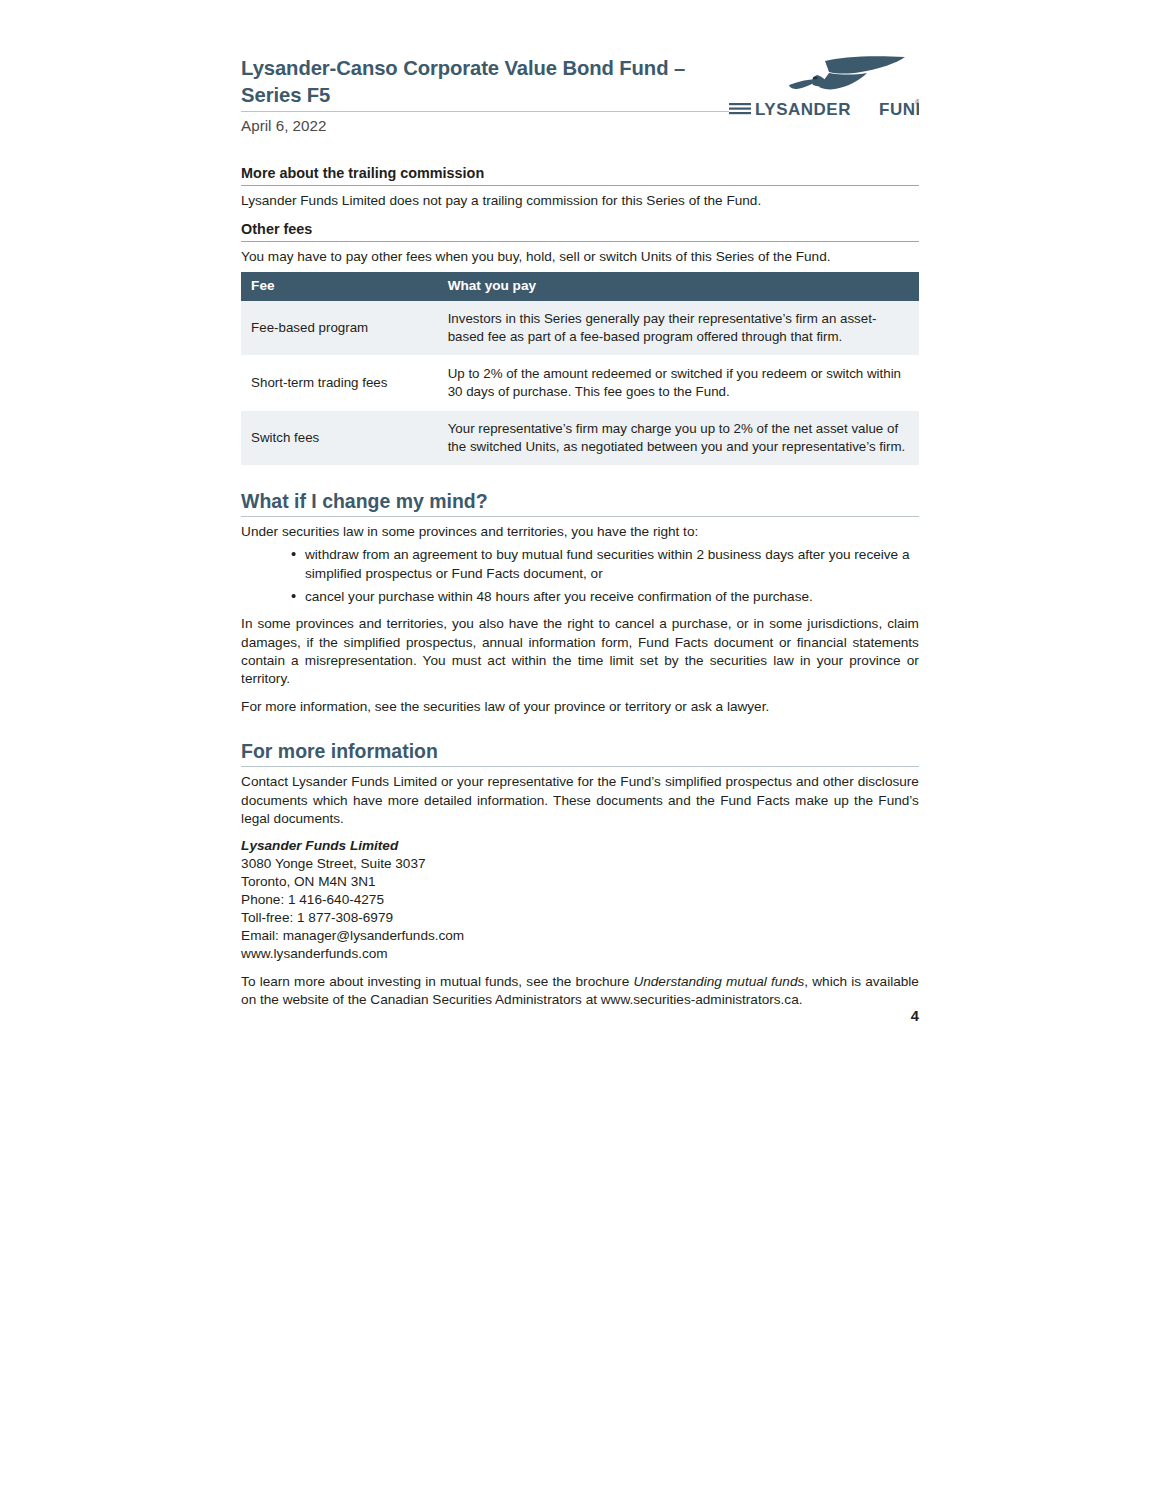Lysander-Canso Corporate Value Bond Fund – Series F5
April 6, 2022
LYSANDER FUNDS ®
More about the trailing commission
Lysander Funds Limited does not pay a trailing commission for this Series of the Fund.
Other fees
You may have to pay other fees when you buy, hold, sell or switch Units of this Series of the Fund.
| Fee | What you pay |
| --- | --- |
| Fee-based program | Investors in this Series generally pay their representative’s firm an asset-based fee as part of a fee-based program offered through that firm. |
| Short-term trading fees | Up to 2% of the amount redeemed or switched if you redeem or switch within 30 days of purchase. This fee goes to the Fund. |
| Switch fees | Your representative’s firm may charge you up to 2% of the net asset value of the switched Units, as negotiated between you and your representative’s firm. |
What if I change my mind?
Under securities law in some provinces and territories, you have the right to:
withdraw from an agreement to buy mutual fund securities within 2 business days after you receive a simplified prospectus or Fund Facts document, or
cancel your purchase within 48 hours after you receive confirmation of the purchase.
In some provinces and territories, you also have the right to cancel a purchase, or in some jurisdictions, claim damages, if the simplified prospectus, annual information form, Fund Facts document or financial statements contain a misrepresentation. You must act within the time limit set by the securities law in your province or territory.
For more information, see the securities law of your province or territory or ask a lawyer.
For more information
Contact Lysander Funds Limited or your representative for the Fund’s simplified prospectus and other disclosure documents which have more detailed information. These documents and the Fund Facts make up the Fund’s legal documents.
Lysander Funds Limited
3080 Yonge Street, Suite 3037
Toronto, ON M4N 3N1
Phone: 1 416-640-4275
Toll-free: 1 877-308-6979
Email: manager@lysanderfunds.com
www.lysanderfunds.com
To learn more about investing in mutual funds, see the brochure Understanding mutual funds, which is available on the website of the Canadian Securities Administrators at www.securities-administrators.ca.
4